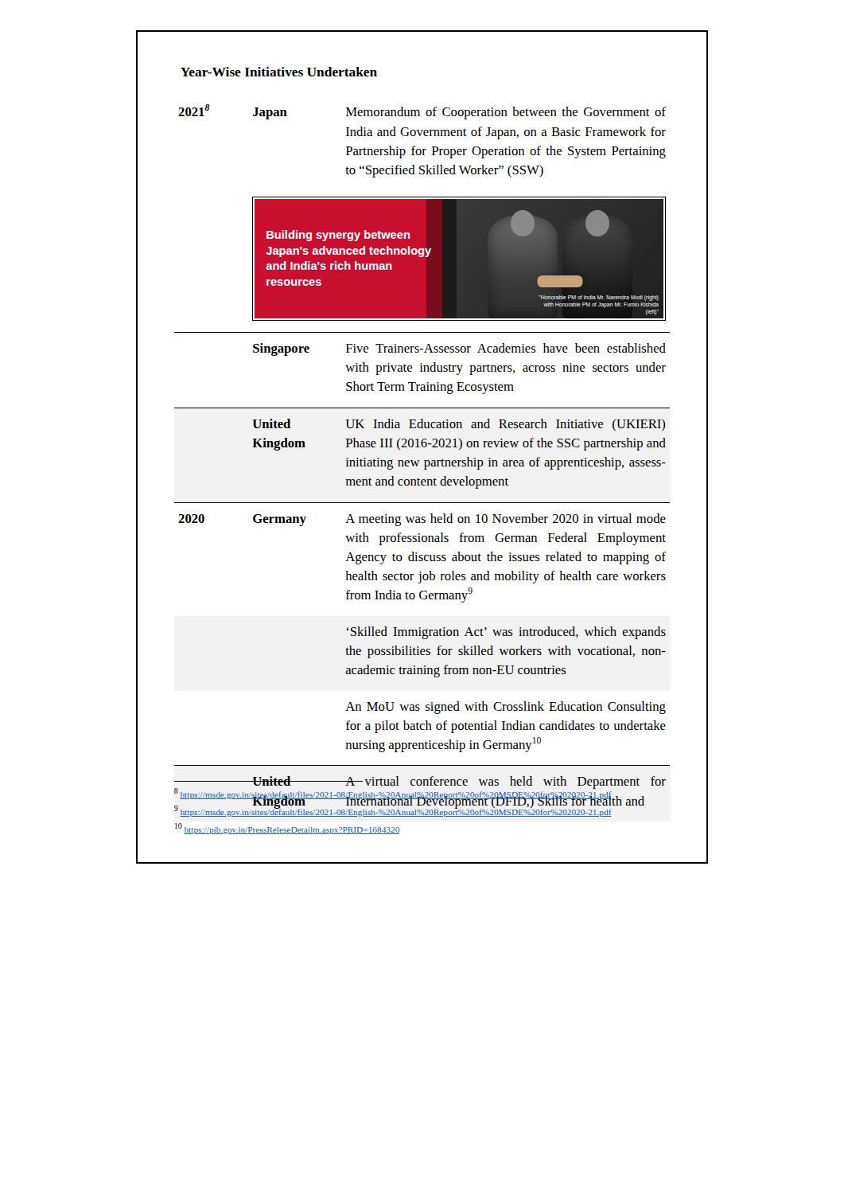Year-Wise Initiatives Undertaken
| 2021 8 | Japan | Memorandum of Cooperation between the Government of India and Government of Japan, on a Basic Framework for Partnership for Proper Operation of the System Pertaining to “Specified Skilled Worker” (SSW) |
| | Building synergy between Japan's advanced technology and India's rich human resources "Honorable PM of India Mr. Narendra Modi (right) with Honorable PM of Japan Mr. Fumio Kishida (left)" |
| | Singapore | Five Trainers-Assessor Academies have been established with private industry partners, across nine sectors under Short Term Training Ecosystem |
| | United Kingdom | UK India Education and Research Initiative (UKIERI) Phase III (2016-2021) on review of the SSC partnership and initiating new partnership in area of apprenticeship, assessment and content development |
| 2020 | Germany | A meeting was held on 10 November 2020 in virtual mode with professionals from German Federal Employment Agency to discuss about the issues related to mapping of health sector job roles and mobility of health care workers from India to Germany 9 |
| | | ‘Skilled Immigration Act’ was introduced, which expands the possibilities for skilled workers with vocational, non-academic training from non-EU countries |
| | | An MoU was signed with Crosslink Education Consulting for a pilot batch of potential Indian candidates to undertake nursing apprenticeship in Germany 10 |
| | United Kingdom | A virtual conference was held with Department for International Development (DFID,) Skills for health and |
8 https://msde.gov.in/sites/default/files/2021-08/English-%20Anual%20Report%20of%20MSDE%20for%202020-21.pdf
9 https://msde.gov.in/sites/default/files/2021-08/English-%20Anual%20Report%20of%20MSDE%20for%202020-21.pdf
10 https://pib.gov.in/PressReleseDetailm.aspx?PRID=1684320